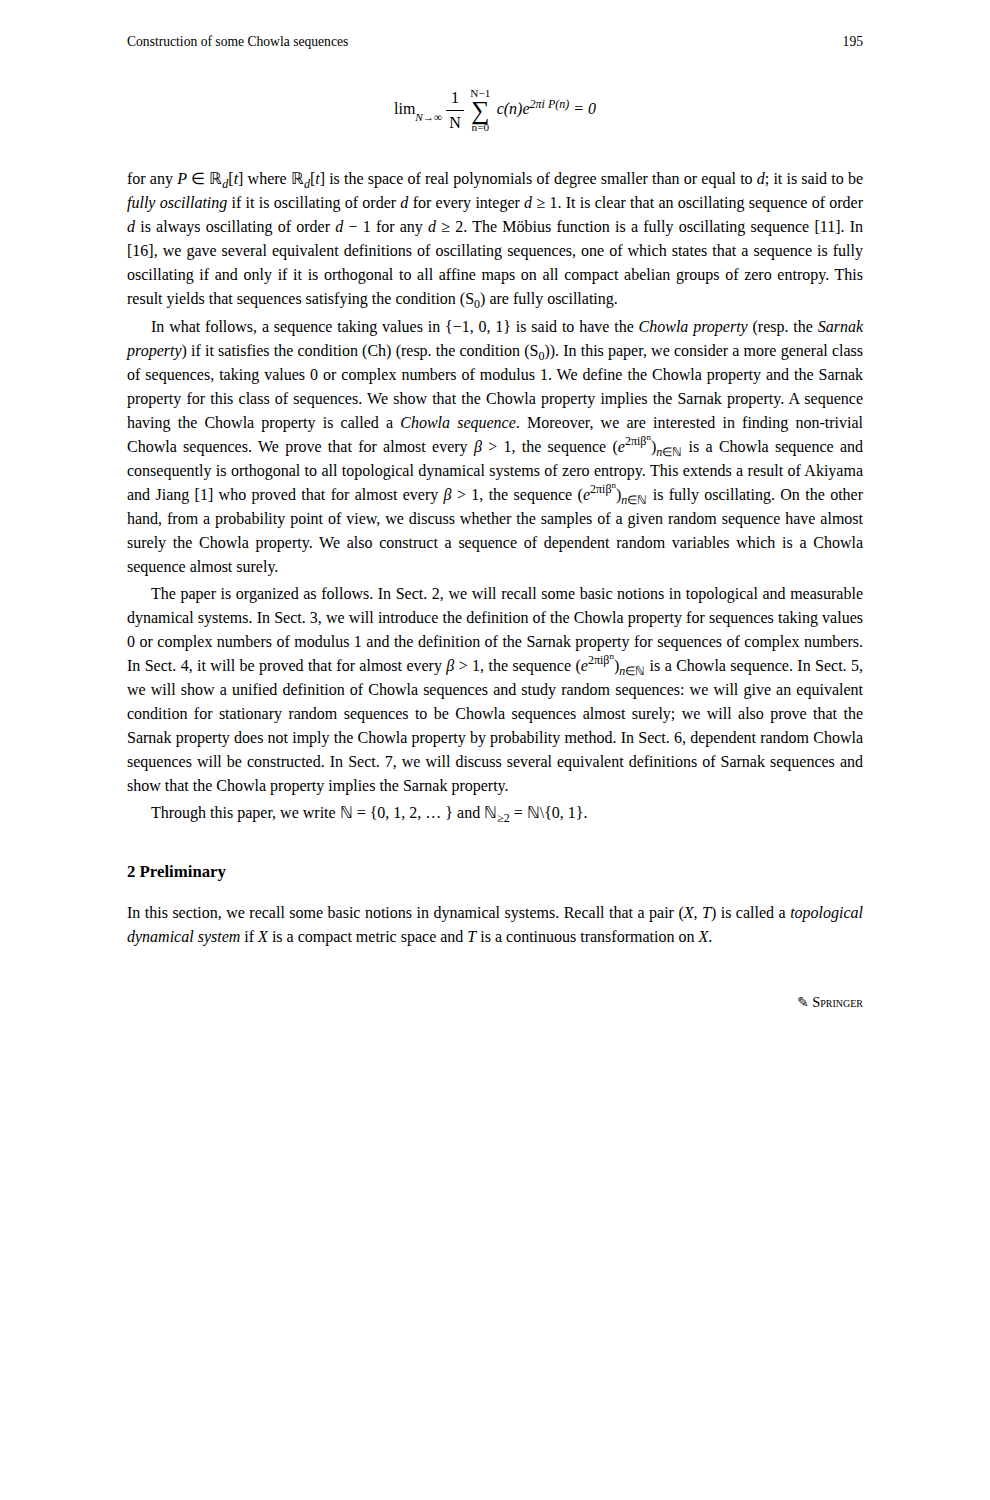Construction of some Chowla sequences 195
limN→∞ 1 N N−1∑n=0 c(n)e2πi P(n) = 0
for any P ∈ ℝd[t] where ℝd[t] is the space of real polynomials of degree smaller than or equal to d; it is said to be fully oscillating if it is oscillating of order d for every integer d ≥ 1. It is clear that an oscillating sequence of order d is always oscillating of order d − 1 for any d ≥ 2. The Möbius function is a fully oscillating sequence [11]. In [16], we gave several equivalent definitions of oscillating sequences, one of which states that a sequence is fully oscillating if and only if it is orthogonal to all affine maps on all compact abelian groups of zero entropy. This result yields that sequences satisfying the condition (S0) are fully oscillating.
In what follows, a sequence taking values in {−1, 0, 1} is said to have the Chowla property (resp. the Sarnak property) if it satisfies the condition (Ch) (resp. the condition (S0)). In this paper, we consider a more general class of sequences, taking values 0 or complex numbers of modulus 1. We define the Chowla property and the Sarnak property for this class of sequences. We show that the Chowla property implies the Sarnak property. A sequence having the Chowla property is called a Chowla sequence. Moreover, we are interested in finding non-trivial Chowla sequences. We prove that for almost every β > 1, the sequence (e2πiβn)n∈ℕ is a Chowla sequence and consequently is orthogonal to all topological dynamical systems of zero entropy. This extends a result of Akiyama and Jiang [1] who proved that for almost every β > 1, the sequence (e2πiβn)n∈ℕ is fully oscillating. On the other hand, from a probability point of view, we discuss whether the samples of a given random sequence have almost surely the Chowla property. We also construct a sequence of dependent random variables which is a Chowla sequence almost surely.
The paper is organized as follows. In Sect. 2, we will recall some basic notions in topological and measurable dynamical systems. In Sect. 3, we will introduce the definition of the Chowla property for sequences taking values 0 or complex numbers of modulus 1 and the definition of the Sarnak property for sequences of complex numbers. In Sect. 4, it will be proved that for almost every β > 1, the sequence (e2πiβn)n∈ℕ is a Chowla sequence. In Sect. 5, we will show a unified definition of Chowla sequences and study random sequences: we will give an equivalent condition for stationary random sequences to be Chowla sequences almost surely; we will also prove that the Sarnak property does not imply the Chowla property by probability method. In Sect. 6, dependent random Chowla sequences will be constructed. In Sect. 7, we will discuss several equivalent definitions of Sarnak sequences and show that the Chowla property implies the Sarnak property.
Through this paper, we write ℕ = {0, 1, 2, … } and ℕ≥2 = ℕ\{0, 1}.
2 Preliminary
In this section, we recall some basic notions in dynamical systems. Recall that a pair (X, T) is called a topological dynamical system if X is a compact metric space and T is a continuous transformation on X.
✎ Springer